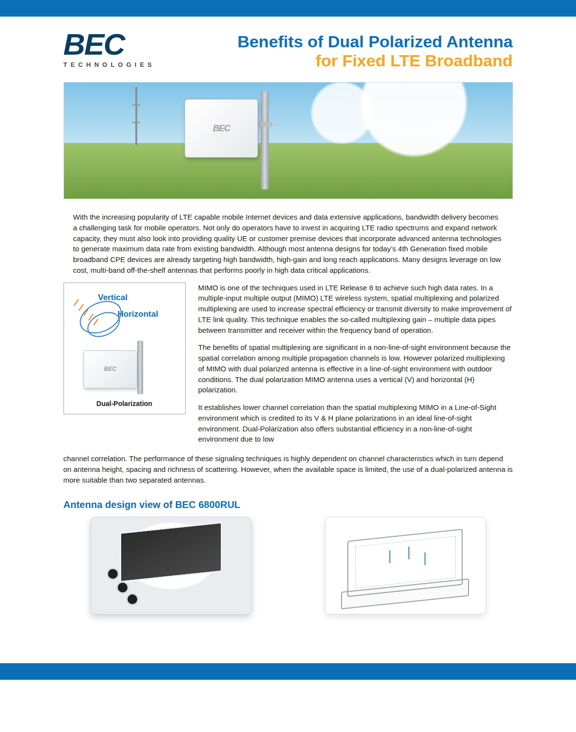BEC TECHNOLOGIES
Benefits of Dual Polarized Antenna for Fixed LTE Broadband
With the increasing popularity of LTE capable mobile Internet devices and data extensive applications, bandwidth delivery becomes a challenging task for mobile operators. Not only do operators have to invest in acquiring LTE radio spectrums and expand network capacity, they must also look into providing quality UE or customer premise devices that incorporate advanced antenna technologies to generate maximum data rate from existing bandwidth. Although most antenna designs for today’s 4th Generation fixed mobile broadband CPE devices are already targeting high bandwidth, high-gain and long reach applications. Many designs leverage on low cost, multi-band off-the-shelf antennas that performs poorly in high data critical applications.
Vertical Horizontal
Dual-Polarization
MIMO is one of the techniques used in LTE Release 8 to achieve such high data rates. In a multiple-input multiple output (MIMO) LTE wireless system, spatial multiplexing and polarized multiplexing are used to increase spectral efficiency or transmit diversity to make improvement of LTE link quality. This technique enables the so-called multiplexing gain – multiple data pipes between transmitter and receiver within the frequency band of operation.
The benefits of spatial multiplexing are significant in a non-line-of-sight environment because the spatial correlation among multiple propagation channels is low. However polarized multiplexing of MIMO with dual polarized antenna is effective in a line-of-sight environment with outdoor conditions. The dual polarization MIMO antenna uses a vertical (V) and horizontal (H) polarization.
It establishes lower channel correlation than the spatial multiplexing MIMO in a Line-of-Sight environment which is credited to its V & H plane polarizations in an ideal line-of-sight environment. Dual-Polarization also offers substantial efficiency in a non-line-of-sight environment due to low
channel correlation. The performance of these signaling techniques is highly dependent on channel characteristics which in turn depend on antenna height, spacing and richness of scattering. However, when the available space is limited, the use of a dual-polarized antenna is more suitable than two separated antennas.
Antenna design view of BEC 6800RUL